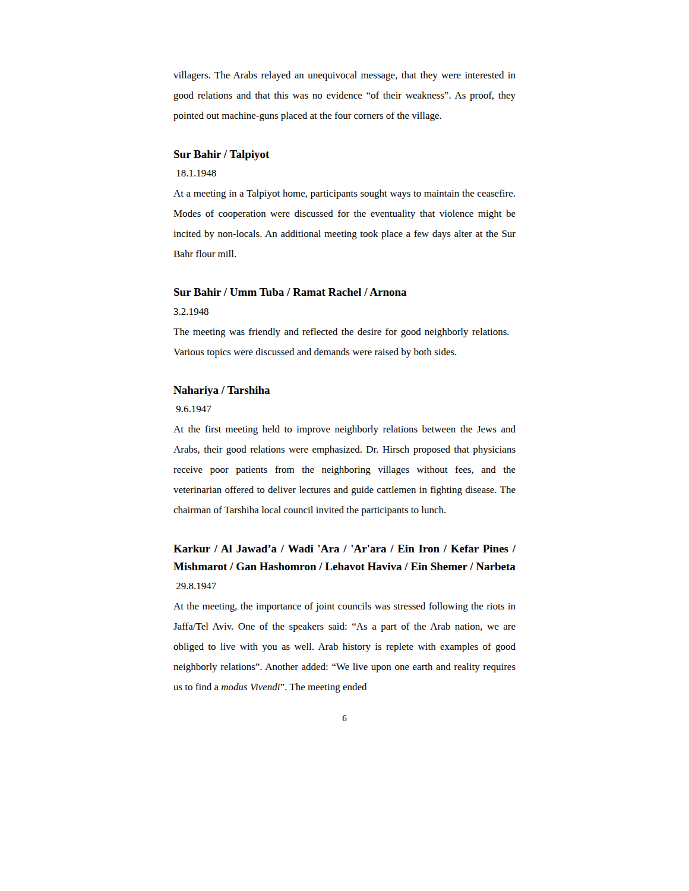villagers. The Arabs relayed an unequivocal message, that they were interested in good relations and that this was no evidence “of their weakness”. As proof, they pointed out machine-guns placed at the four corners of the village.
Sur Bahir / Talpiyot
18.1.1948
At a meeting in a Talpiyot home, participants sought ways to maintain the ceasefire. Modes of cooperation were discussed for the eventuality that violence might be incited by non-locals. An additional meeting took place a few days alter at the Sur Bahr flour mill.
Sur Bahir / Umm Tuba / Ramat Rachel / Arnona
3.2.1948
The meeting was friendly and reflected the desire for good neighborly relations. Various topics were discussed and demands were raised by both sides.
Nahariya / Tarshiha
9.6.1947
At the first meeting held to improve neighborly relations between the Jews and Arabs, their good relations were emphasized. Dr. Hirsch proposed that physicians receive poor patients from the neighboring villages without fees, and the veterinarian offered to deliver lectures and guide cattlemen in fighting disease. The chairman of Tarshiha local council invited the participants to lunch.
Karkur / Al Jawad’a / Wadi 'Ara / 'Ar'ara / Ein Iron / Kefar Pines / Mishmarot / Gan Hashomron / Lehavot Haviva / Ein Shemer / Narbeta
29.8.1947
At the meeting, the importance of joint councils was stressed following the riots in Jaffa/Tel Aviv. One of the speakers said: “As a part of the Arab nation, we are obliged to live with you as well. Arab history is replete with examples of good neighborly relations”. Another added: “We live upon one earth and reality requires us to find a modus Vivendi”. The meeting ended
6